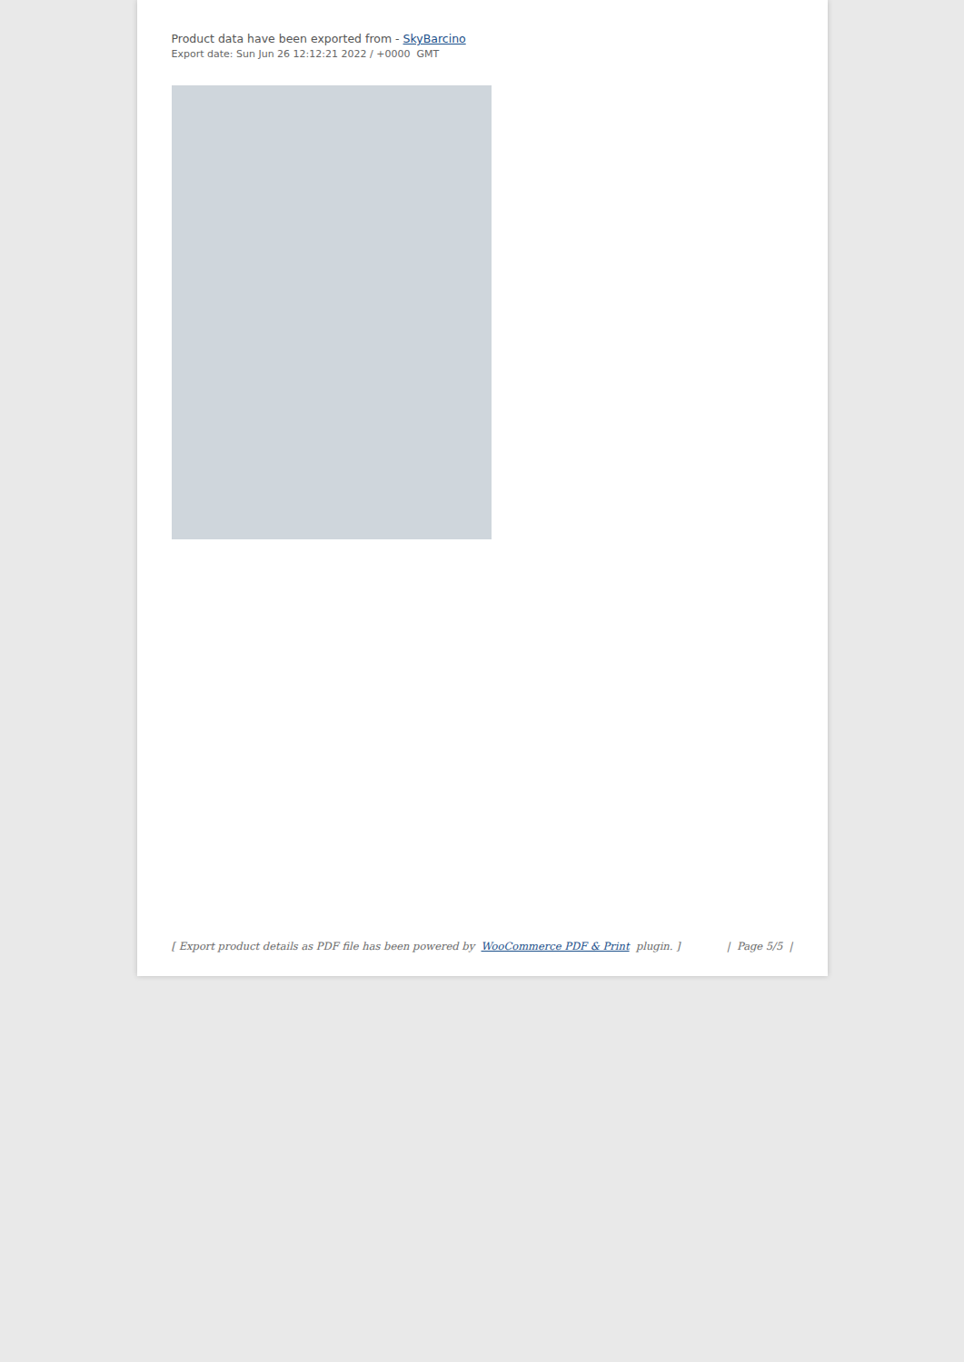Product data have been exported from - SkyBarcino
Export date: Sun Jun 26 12:12:21 2022 / +0000 GMT
[ Export product details as PDF file has been powered by WooCommerce PDF & Print plugin. ]
| Page 5/5 |